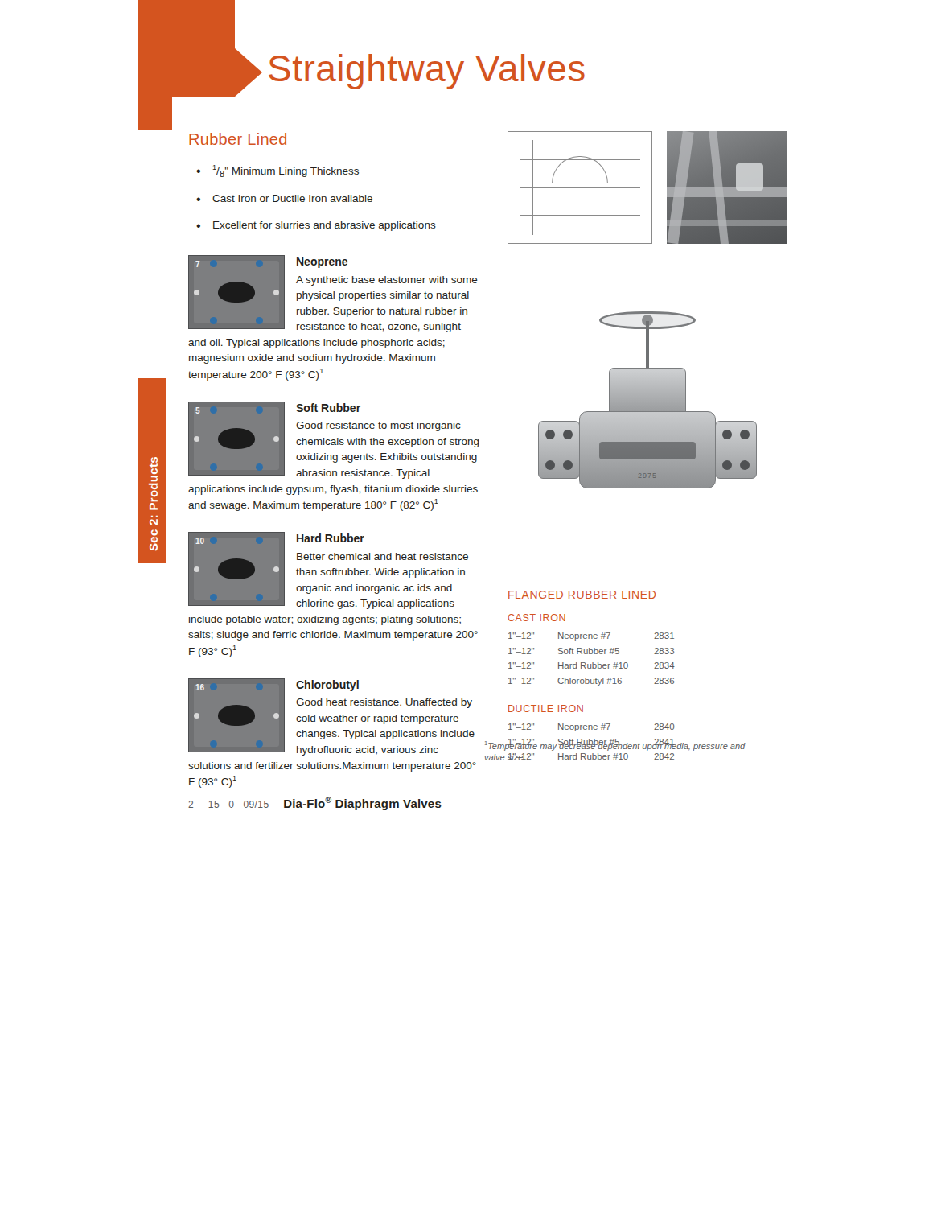Straightway Valves
Sec 2: Products
Rubber Lined
1/8" Minimum Lining Thickness
Cast Iron or Ductile Iron available
Excellent for slurries and abrasive applications
7
Neoprene
A synthetic base elastomer with some physical properties similar to natural rubber. Superior to natural rubber in resistance to heat, ozone, sunlight and oil. Typical applications include phosphoric acids; magnesium oxide and sodium hydroxide. Maximum temperature 200° F (93° C)1
5
Soft Rubber
Good resistance to most inorganic chemicals with the exception of strong oxidizing agents. Exhibits outstanding abrasion resistance. Typical applications include gypsum, flyash, titanium dioxide slurries and sewage. Maximum temperature 180° F (82° C)1
10
Hard Rubber
Better chemical and heat resistance than softrubber. Wide application in organic and inorganic ac ids and chlorine gas. Typical applications include potable water; oxidizing agents; plating solutions; salts; sludge and ferric chloride. Maximum temperature 200° F (93° C)1
16
Chlorobutyl
Good heat resistance. Unaffected by cold weather or rapid temperature changes. Typical applications include hydrofluoric acid, various zinc solutions and fertilizer solutions.Maximum temperature 200° F (93° C)1
FLANGED RUBBER LINED
CAST IRON
| 1"–12" | Neoprene #7 | 2831 |
| 1"–12" | Soft Rubber #5 | 2833 |
| 1"–12" | Hard Rubber #10 | 2834 |
| 1"–12" | Chlorobutyl #16 | 2836 |
DUCTILE IRON
| 1"–12" | Neoprene #7 | 2840 |
| 1"–12" | Soft Rubber #5 | 2841 |
| 1"–12" | Hard Rubber #10 | 2842 |
1Temperature may decrease dependent upon media, pressure and valve size.
2 15 0 09/15 Dia-Flo® Diaphragm Valves